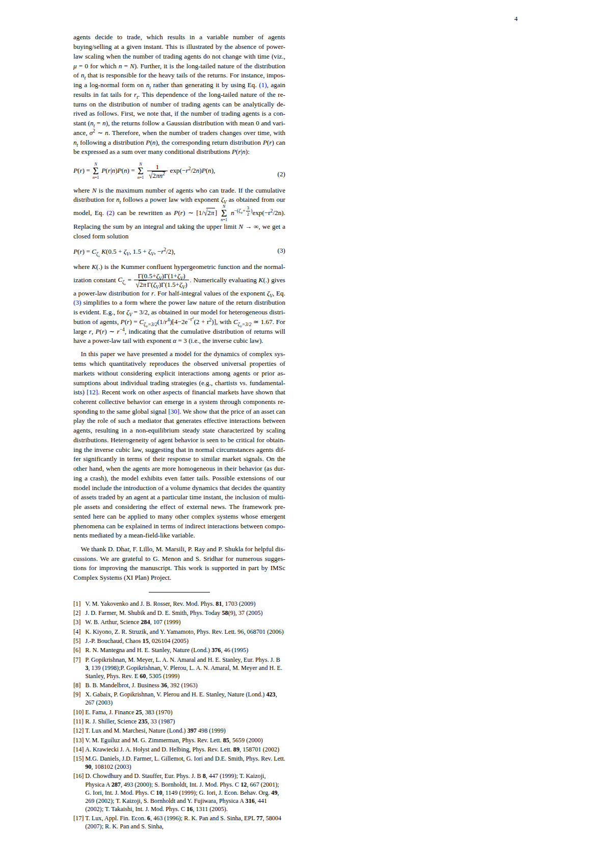4
agents decide to trade, which results in a variable number of agents buying/selling at a given instant. This is illustrated by the absence of power-law scaling when the number of trading agents do not change with time (viz., μ = 0 for which n = N). Further, it is the long-tailed nature of the distribution of nt that is responsible for the heavy tails of the returns. For instance, imposing a log-normal form on nt rather than generating it by using Eq. (1), again results in fat tails for rt. This dependence of the long-tailed nature of the returns on the distribution of number of trading agents can be analytically derived as follows. First, we note that, if the number of trading agents is a constant (nt = n), the returns follow a Gaussian distribution with mean 0 and variance, σ2 ∼ n. Therefore, when the number of traders changes over time, with nt following a distribution P(n), the corresponding return distribution P(r) can be expressed as a sum over many conditional distributions P(r|n):
P(r) = NΣn=1 P(r|n)P(n) = NΣn=1 1√2πn2 exp(−r2/2n)P(n), (2)
where N is the maximum number of agents who can trade. If the cumulative distribution for nt follows a power law with exponent ζV as obtained from our model, Eq. (2) can be rewritten as P(r) ∼ [1/√2π] NΣn=1 n−(ζV+32)exp(−r2/2n). Replacing the sum by an integral and taking the upper limit N → ∞, we get a closed form solution
P(r) = Cζv K(0.5 + ζV, 1.5 + ζV, −r2/2), (3)
where K(.) is the Kummer confluent hypergeometric function and the normalization constant Cζv = Γ(0.5+ζV)Γ(1+ζV)√2π Γ(ζV)Γ(1.5+ζV). Numerically evaluating K(.) gives a power-law distribution for r. For half-integral values of the exponent ζV, Eq. (3) simplifies to a form where the power law nature of the return distribution is evident. E.g., for ζV = 3/2, as obtained in our model for heterogeneous distribution of agents, P(r) = CζV=3/2(1/r4)[4−2e−r2(2 + r2)], with CζV=3/2 ≃ 1.67. For large r, P(r) ∼ r−4, indicating that the cumulative distribution of returns will have a power-law tail with exponent α = 3 (i.e., the inverse cubic law).
In this paper we have presented a model for the dynamics of complex systems which quantitatively reproduces the observed universal properties of markets without considering explicit interactions among agents or prior assumptions about individual trading strategies (e.g., chartists vs. fundamentalists) [12]. Recent work on other aspects of financial markets have shown that coherent collective behavior can emerge in a system through components responding to the same global signal [30]. We show that the price of an asset can play the role of such a mediator that generates effective interactions between agents, resulting in a non-equilibrium steady state characterized by scaling distributions. Heterogeneity of agent behavior is seen to be critical for obtaining the inverse cubic law, suggesting that in normal circumstances agents differ significantly in terms of their response to similar market signals. On the other hand, when the agents are more homogeneous in their behavior (as during a crash), the model exhibits even fatter tails. Possible extensions of our model include the introduction of a volume dynamics that decides the quantity of assets traded by an agent at a particular time instant, the inclusion of multiple assets and considering the effect of external news. The framework presented here can be applied to many other complex systems whose emergent phenomena can be explained in terms of indirect interactions between components mediated by a mean-field-like variable.
We thank D. Dhar, F. Lillo, M. Marsili, P. Ray and P. Shukla for helpful discussions. We are grateful to G. Menon and S. Sridhar for numerous suggestions for improving the manuscript. This work is supported in part by IMSc Complex Systems (XI Plan) Project.
[1] V. M. Yakovenko and J. B. Rosser, Rev. Mod. Phys. 81, 1703 (2009)
[2] J. D. Farmer, M. Shubik and D. E. Smith, Phys. Today 58(9), 37 (2005)
[3] W. B. Arthur, Science 284, 107 (1999)
[4] K. Kiyono, Z. R. Struzik, and Y. Yamamoto, Phys. Rev. Lett. 96, 068701 (2006)
[5] J.-P. Bouchaud, Chaos 15, 026104 (2005)
[6] R. N. Mantegna and H. E. Stanley, Nature (Lond.) 376, 46 (1995)
[7] P. Gopikrishnan, M. Meyer, L. A. N. Amaral and H. E. Stanley, Eur. Phys. J. B 3, 139 (1998);P. Gopikrishnan, V. Plerou, L. A. N. Amaral, M. Meyer and H. E. Stanley, Phys. Rev. E 60, 5305 (1999)
[8] B. B. Mandelbrot, J. Business 36, 392 (1963)
[9] X. Gabaix, P. Gopikrishnan, V. Plerou and H. E. Stanley, Nature (Lond.) 423, 267 (2003)
[10] E. Fama, J. Finance 25, 383 (1970)
[11] R. J. Shiller, Science 235, 33 (1987)
[12] T. Lux and M. Marchesi, Nature (Lond.) 397 498 (1999)
[13] V. M. Eguíluz and M. G. Zimmerman, Phys. Rev. Lett. 85, 5659 (2000)
[14] A. Krawiecki J. A. Hołyst and D. Helbing, Phys. Rev. Lett. 89, 158701 (2002)
[15] M.G. Daniels, J.D. Farmer, L. Gillemot, G. Iori and D.E. Smith, Phys. Rev. Lett. 90, 108102 (2003)
[16] D. Chowdhury and D. Stauffer, Eur. Phys. J. B 8, 447 (1999); T. Kaizoji, Physica A 287, 493 (2000); S. Bornholdt, Int. J. Mod. Phys. C 12, 667 (2001); G. Iori, Int. J. Mod. Phys. C 10, 1149 (1999); G. Iori, J. Econ. Behav. Org. 49, 269 (2002); T. Kaizoji, S. Bornholdt and Y. Fujiwara, Physica A 316, 441 (2002); T. Takaishi, Int. J. Mod. Phys. C 16, 1311 (2005).
[17] T. Lux, Appl. Fin. Econ. 6, 463 (1996); R. K. Pan and S. Sinha, EPL 77, 58004 (2007); R. K. Pan and S. Sinha,